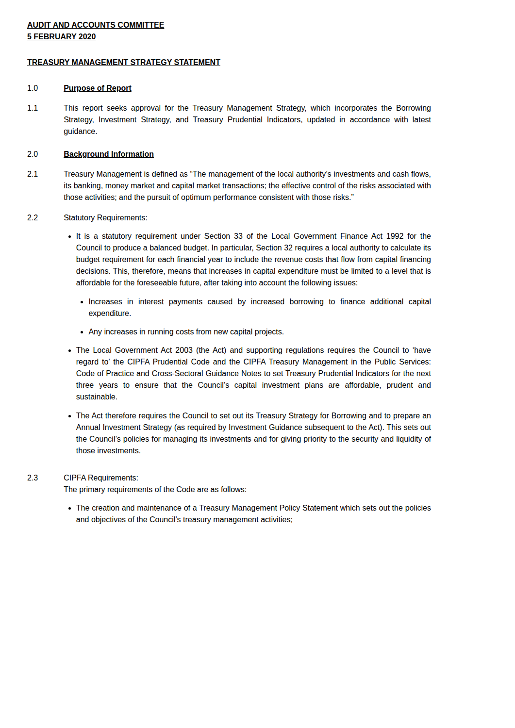AUDIT AND ACCOUNTS COMMITTEE
5 FEBRUARY 2020
TREASURY MANAGEMENT STRATEGY STATEMENT
1.0
Purpose of Report
1.1
This report seeks approval for the Treasury Management Strategy, which incorporates the Borrowing Strategy, Investment Strategy, and Treasury Prudential Indicators, updated in accordance with latest guidance.
2.0
Background Information
2.1
Treasury Management is defined as “The management of the local authority’s investments and cash flows, its banking, money market and capital market transactions; the effective control of the risks associated with those activities; and the pursuit of optimum performance consistent with those risks.”
2.2
Statutory Requirements:
It is a statutory requirement under Section 33 of the Local Government Finance Act 1992 for the Council to produce a balanced budget. In particular, Section 32 requires a local authority to calculate its budget requirement for each financial year to include the revenue costs that flow from capital financing decisions. This, therefore, means that increases in capital expenditure must be limited to a level that is affordable for the foreseeable future, after taking into account the following issues:
Increases in interest payments caused by increased borrowing to finance additional capital expenditure.
Any increases in running costs from new capital projects.
The Local Government Act 2003 (the Act) and supporting regulations requires the Council to ‘have regard to’ the CIPFA Prudential Code and the CIPFA Treasury Management in the Public Services: Code of Practice and Cross-Sectoral Guidance Notes to set Treasury Prudential Indicators for the next three years to ensure that the Council’s capital investment plans are affordable, prudent and sustainable.
The Act therefore requires the Council to set out its Treasury Strategy for Borrowing and to prepare an Annual Investment Strategy (as required by Investment Guidance subsequent to the Act). This sets out the Council’s policies for managing its investments and for giving priority to the security and liquidity of those investments.
2.3
CIPFA Requirements:
The primary requirements of the Code are as follows:
The creation and maintenance of a Treasury Management Policy Statement which sets out the policies and objectives of the Council’s treasury management activities;